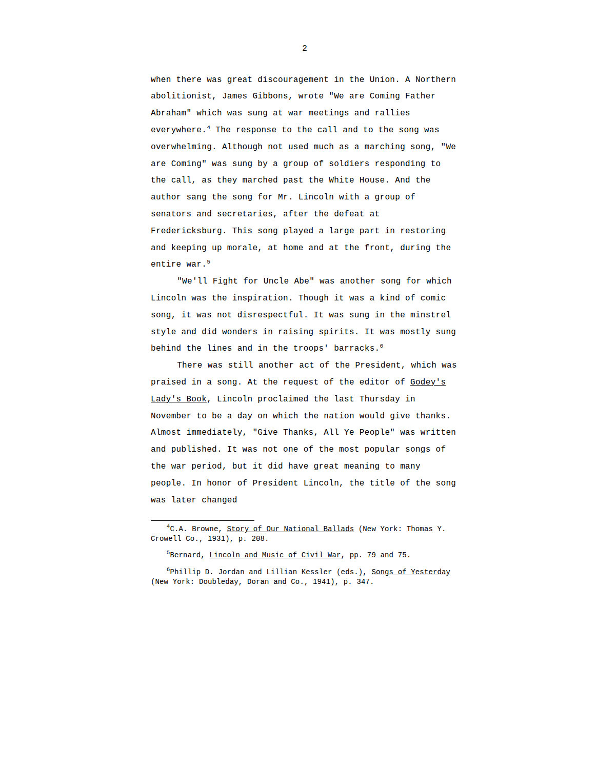2
when there was great discouragement in the Union. A Northern abolitionist, James Gibbons, wrote "We are Coming Father Abraham" which was sung at war meetings and rallies everywhere.4 The response to the call and to the song was overwhelming. Although not used much as a marching song, "We are Coming" was sung by a group of soldiers responding to the call, as they marched past the White House. And the author sang the song for Mr. Lincoln with a group of senators and secretaries, after the defeat at Fredericksburg. This song played a large part in restoring and keeping up morale, at home and at the front, during the entire war.5
"We'll Fight for Uncle Abe" was another song for which Lincoln was the inspiration. Though it was a kind of comic song, it was not disrespectful. It was sung in the minstrel style and did wonders in raising spirits. It was mostly sung behind the lines and in the troops' barracks.6
There was still another act of the President, which was praised in a song. At the request of the editor of Godey's Lady's Book, Lincoln proclaimed the last Thursday in November to be a day on which the nation would give thanks. Almost immediately, "Give Thanks, All Ye People" was written and published. It was not one of the most popular songs of the war period, but it did have great meaning to many people. In honor of President Lincoln, the title of the song was later changed
4 C.A. Browne, Story of Our National Ballads (New York: Thomas Y. Crowell Co., 1931), p. 208.
5 Bernard, Lincoln and Music of Civil War, pp. 79 and 75.
6 Phillip D. Jordan and Lillian Kessler (eds.), Songs of Yesterday (New York: Doubleday, Doran and Co., 1941), p. 347.